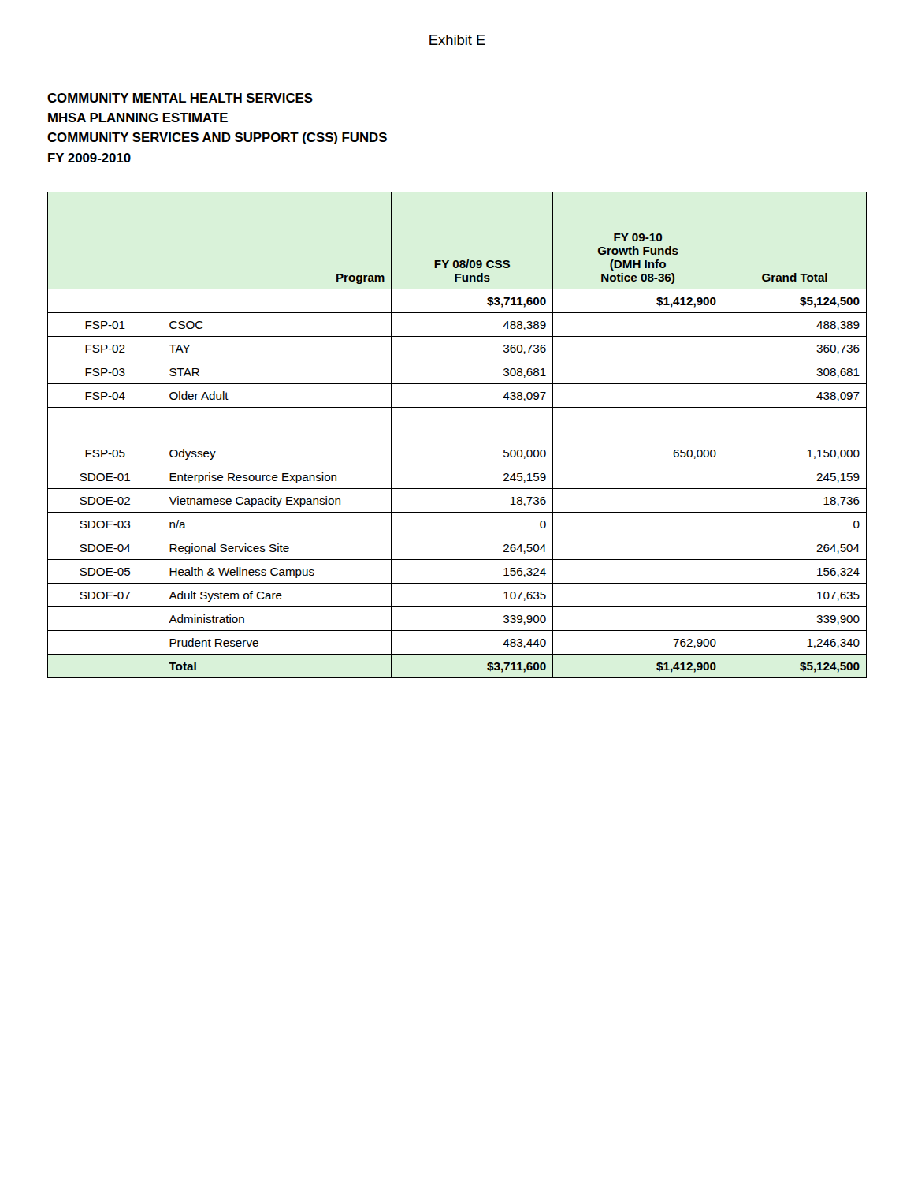Exhibit E
Community Mental Health Services
MHSA Planning Estimate
Community Services and Support (CSS) Funds
FY 2009-2010
| | Program | FY 08/09 CSS Funds | FY 09-10 Growth Funds (DMH Info Notice 08-36) | Grand Total |
| --- | --- | --- | --- | --- |
| | | $3,711,600 | $1,412,900 | $5,124,500 |
| FSP-01 | CSOC | 488,389 | | 488,389 |
| FSP-02 | TAY | 360,736 | | 360,736 |
| FSP-03 | STAR | 308,681 | | 308,681 |
| FSP-04 | Older Adult | 438,097 | | 438,097 |
| FSP-05 | Odyssey | 500,000 | 650,000 | 1,150,000 |
| SDOE-01 | Enterprise Resource Expansion | 245,159 | | 245,159 |
| SDOE-02 | Vietnamese Capacity Expansion | 18,736 | | 18,736 |
| SDOE-03 | n/a | 0 | | 0 |
| SDOE-04 | Regional Services Site | 264,504 | | 264,504 |
| SDOE-05 | Health & Wellness Campus | 156,324 | | 156,324 |
| SDOE-07 | Adult System of Care | 107,635 | | 107,635 |
| | Administration | 339,900 | | 339,900 |
| | Prudent Reserve | 483,440 | 762,900 | 1,246,340 |
| | Total | $3,711,600 | $1,412,900 | $5,124,500 |